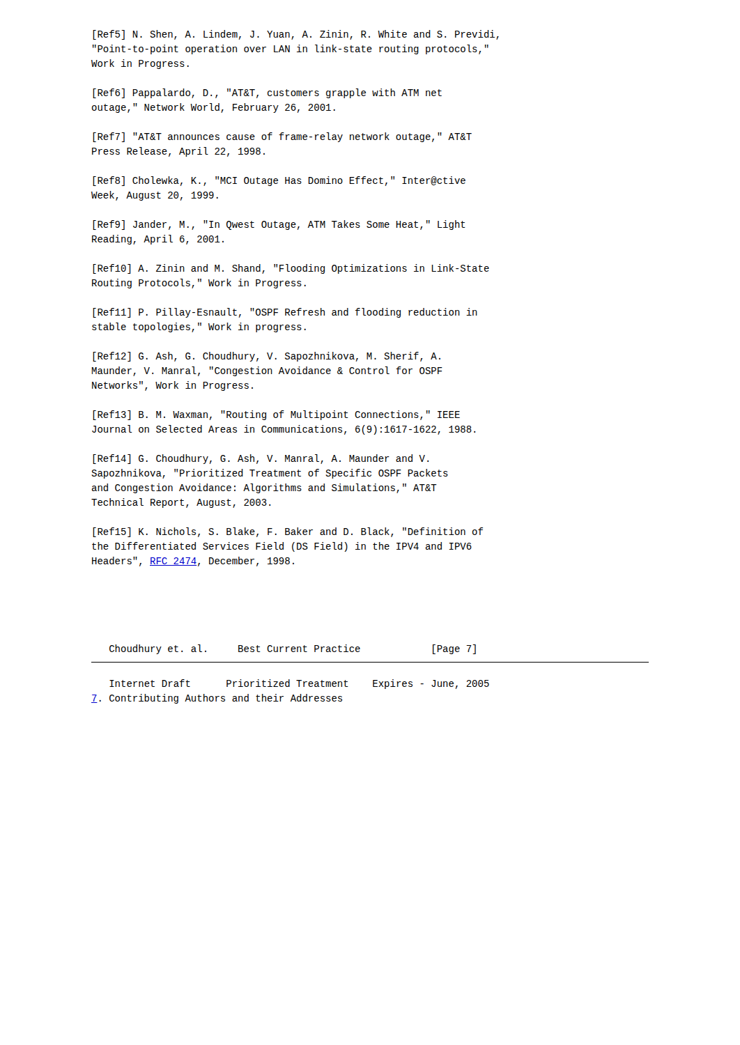[Ref5] N. Shen, A. Lindem, J. Yuan, A. Zinin, R. White and S. Previdi,
"Point-to-point operation over LAN in link-state routing protocols,"
Work in Progress.
[Ref6] Pappalardo, D., "AT&T, customers grapple with ATM net
outage," Network World, February 26, 2001.
[Ref7] "AT&T announces cause of frame-relay network outage," AT&T
Press Release, April 22, 1998.
[Ref8] Cholewka, K., "MCI Outage Has Domino Effect," Inter@ctive
Week, August 20, 1999.
[Ref9] Jander, M., "In Qwest Outage, ATM Takes Some Heat," Light
Reading, April 6, 2001.
[Ref10] A. Zinin and M. Shand, "Flooding Optimizations in Link-State
Routing Protocols," Work in Progress.
[Ref11] P. Pillay-Esnault, "OSPF Refresh and flooding reduction in
stable topologies," Work in progress.
[Ref12] G. Ash, G. Choudhury, V. Sapozhnikova, M. Sherif, A.
Maunder, V. Manral, "Congestion Avoidance & Control for OSPF
Networks", Work in Progress.
[Ref13] B. M. Waxman, "Routing of Multipoint Connections," IEEE
Journal on Selected Areas in Communications, 6(9):1617-1622, 1988.
[Ref14] G. Choudhury, G. Ash, V. Manral, A. Maunder and V.
Sapozhnikova, "Prioritized Treatment of Specific OSPF Packets
and Congestion Avoidance: Algorithms and Simulations," AT&T
Technical Report, August, 2003.
[Ref15] K. Nichols, S. Blake, F. Baker and D. Black, "Definition of
the Differentiated Services Field (DS Field) in the IPV4 and IPV6
Headers", RFC 2474, December, 1998.
   Choudhury et. al.     Best Current Practice            [Page 7]
   Internet Draft      Prioritized Treatment    Expires - June, 2005
7. Contributing Authors and their Addresses